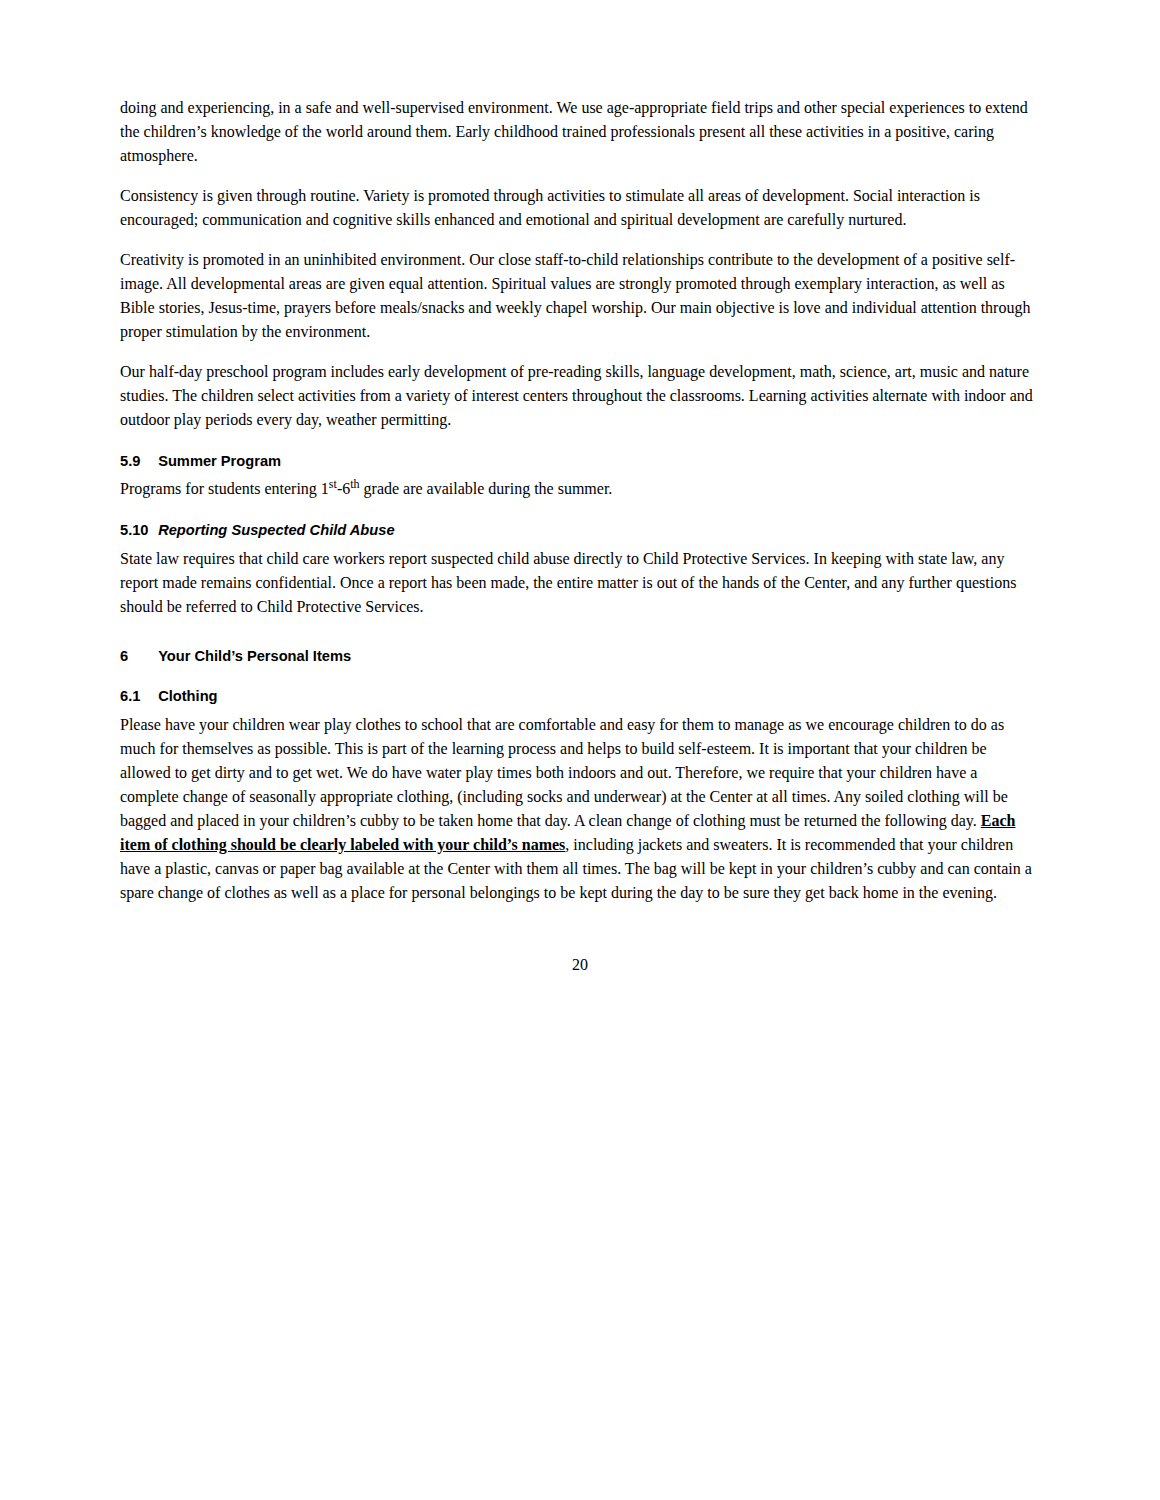doing and experiencing, in a safe and well-supervised environment. We use age-appropriate field trips and other special experiences to extend the children’s knowledge of the world around them. Early childhood trained professionals present all these activities in a positive, caring atmosphere.
Consistency is given through routine. Variety is promoted through activities to stimulate all areas of development. Social interaction is encouraged; communication and cognitive skills enhanced and emotional and spiritual development are carefully nurtured.
Creativity is promoted in an uninhibited environment. Our close staff-to-child relationships contribute to the development of a positive self-image. All developmental areas are given equal attention. Spiritual values are strongly promoted through exemplary interaction, as well as Bible stories, Jesus-time, prayers before meals/snacks and weekly chapel worship. Our main objective is love and individual attention through proper stimulation by the environment.
Our half-day preschool program includes early development of pre-reading skills, language development, math, science, art, music and nature studies. The children select activities from a variety of interest centers throughout the classrooms. Learning activities alternate with indoor and outdoor play periods every day, weather permitting.
5.9 Summer Program
Programs for students entering 1st-6th grade are available during the summer.
5.10 Reporting Suspected Child Abuse
State law requires that child care workers report suspected child abuse directly to Child Protective Services. In keeping with state law, any report made remains confidential. Once a report has been made, the entire matter is out of the hands of the Center, and any further questions should be referred to Child Protective Services.
6 Your Child’s Personal Items
6.1 Clothing
Please have your children wear play clothes to school that are comfortable and easy for them to manage as we encourage children to do as much for themselves as possible. This is part of the learning process and helps to build self-esteem. It is important that your children be allowed to get dirty and to get wet. We do have water play times both indoors and out. Therefore, we require that your children have a complete change of seasonally appropriate clothing, (including socks and underwear) at the Center at all times. Any soiled clothing will be bagged and placed in your children’s cubby to be taken home that day. A clean change of clothing must be returned the following day. Each item of clothing should be clearly labeled with your child’s names, including jackets and sweaters. It is recommended that your children have a plastic, canvas or paper bag available at the Center with them all times. The bag will be kept in your children’s cubby and can contain a spare change of clothes as well as a place for personal belongings to be kept during the day to be sure they get back home in the evening.
20